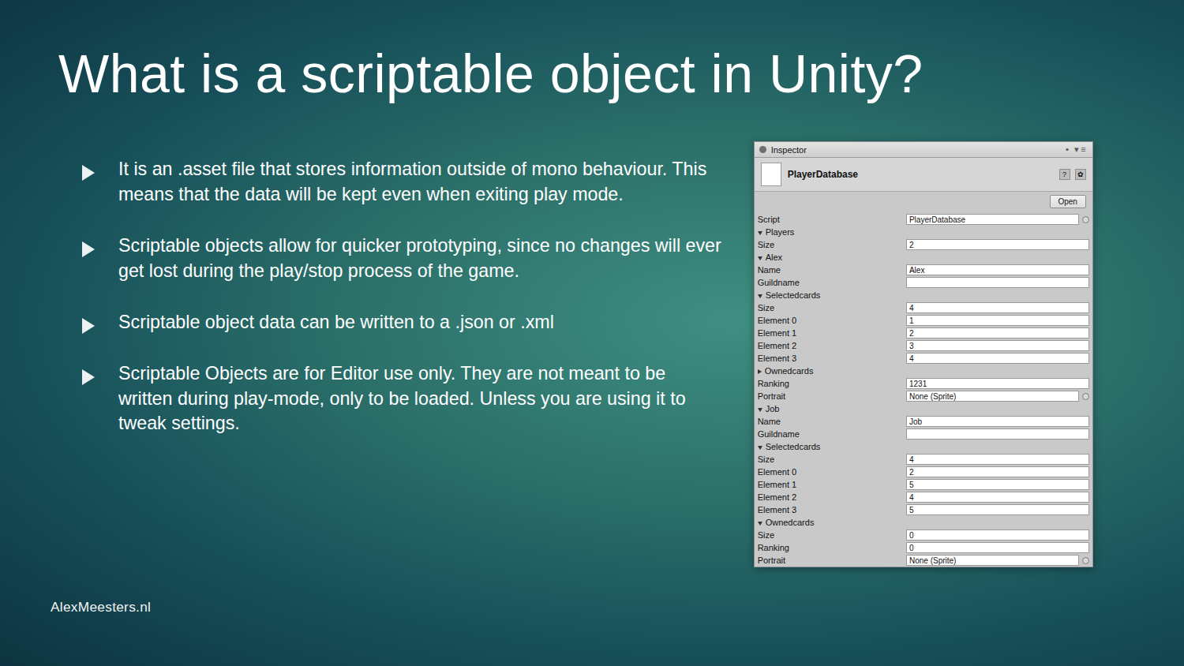What is a scriptable object in Unity?
It is an .asset file that stores information outside of mono behaviour. This means that the data will be kept even when exiting play mode.
Scriptable objects allow for quicker prototyping, since no changes will ever get lost during the play/stop process of the game.
Scriptable object data can be written to a .json or .xml
Scriptable Objects are for Editor use only. They are not meant to be written during play-mode, only to be loaded. Unless you are using it to tweak settings.
Inspector ▪ ▾≡
PlayerDatabase
?✿
Open
| Script | PlayerDatabase |
| Players | |
| Size | 2 |
| Alex | |
| Name | Alex |
| Guildname | |
| Selectedcards | |
| Size | 4 |
| Element 0 | 1 |
| Element 1 | 2 |
| Element 2 | 3 |
| Element 3 | 4 |
| Ownedcards | |
| Ranking | 1231 |
| Portrait | None (Sprite) |
| Job | |
| Name | Job |
| Guildname | |
| Selectedcards | |
| Size | 4 |
| Element 0 | 2 |
| Element 1 | 5 |
| Element 2 | 4 |
| Element 3 | 5 |
| Ownedcards | |
| Size | 0 |
| Ranking | 0 |
| Portrait | None (Sprite) |
AlexMeesters.nl